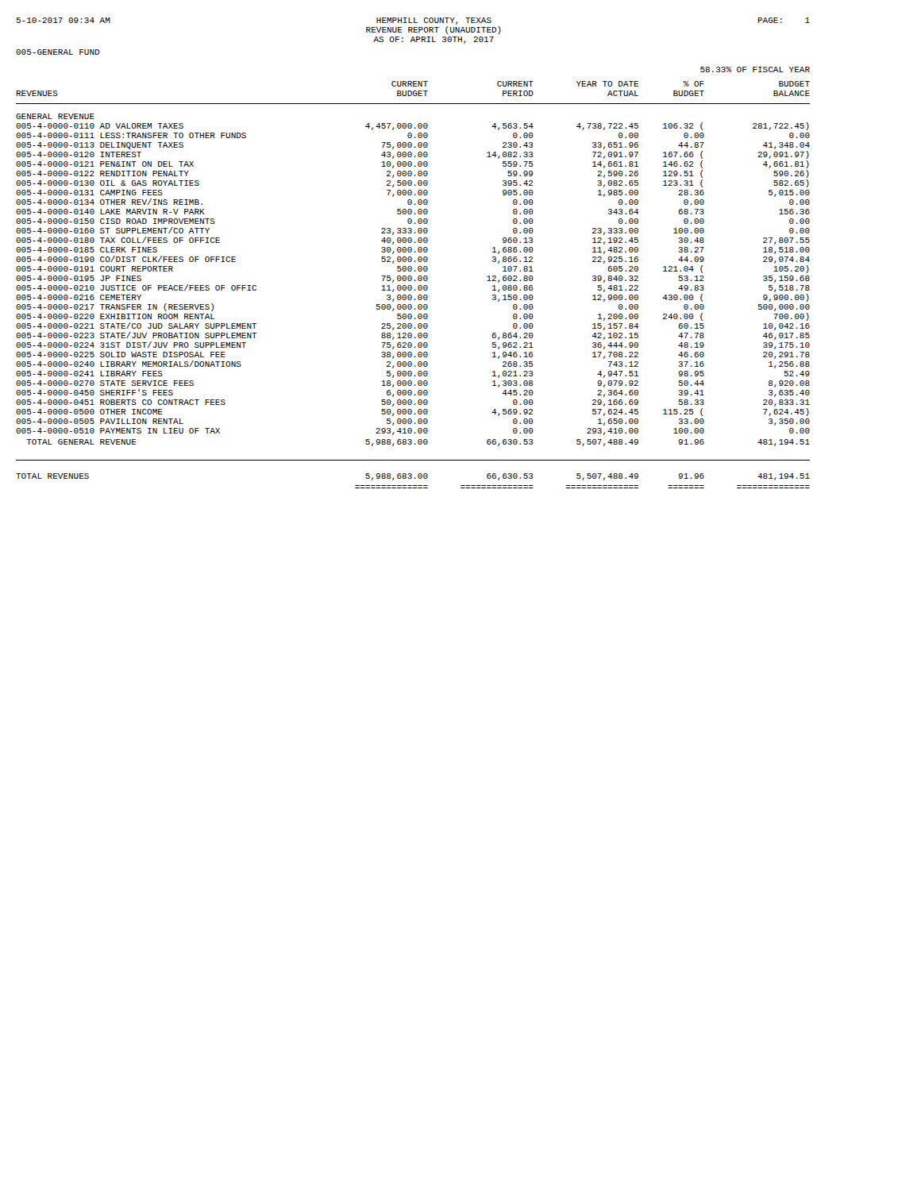5-10-2017 09:34 AM
HEMPHILL COUNTY, TEXAS
REVENUE REPORT (UNAUDITED)
AS OF: APRIL 30TH, 2017
PAGE: 1
005-GENERAL FUND
58.33% OF FISCAL YEAR
| REVENUES | CURRENT BUDGET | CURRENT PERIOD | YEAR TO DATE ACTUAL | % OF BUDGET | BUDGET BALANCE |
| --- | --- | --- | --- | --- | --- |
| GENERAL REVENUE | |
| 005-4-0000-0110 AD VALOREM TAXES | 4,457,000.00 | 4,563.54 | 4,738,722.45 | 106.32 ( | 281,722.45) |
| 005-4-0000-0111 LESS:TRANSFER TO OTHER FUNDS | 0.00 | 0.00 | 0.00 | 0.00 | 0.00 |
| 005-4-0000-0113 DELINQUENT TAXES | 75,000.00 | 230.43 | 33,651.96 | 44.87 | 41,348.04 |
| 005-4-0000-0120 INTEREST | 43,000.00 | 14,082.33 | 72,091.97 | 167.66 ( | 29,091.97) |
| 005-4-0000-0121 PEN&INT ON DEL TAX | 10,000.00 | 559.75 | 14,661.81 | 146.62 ( | 4,661.81) |
| 005-4-0000-0122 RENDITION PENALTY | 2,000.00 | 59.99 | 2,590.26 | 129.51 ( | 590.26) |
| 005-4-0000-0130 OIL & GAS ROYALTIES | 2,500.00 | 395.42 | 3,082.65 | 123.31 ( | 582.65) |
| 005-4-0000-0131 CAMPING FEES | 7,000.00 | 905.00 | 1,985.00 | 28.36 | 5,015.00 |
| 005-4-0000-0134 OTHER REV/INS REIMB. | 0.00 | 0.00 | 0.00 | 0.00 | 0.00 |
| 005-4-0000-0140 LAKE MARVIN R-V PARK | 500.00 | 0.00 | 343.64 | 68.73 | 156.36 |
| 005-4-0000-0150 CISD ROAD IMPROVEMENTS | 0.00 | 0.00 | 0.00 | 0.00 | 0.00 |
| 005-4-0000-0160 ST SUPPLEMENT/CO ATTY | 23,333.00 | 0.00 | 23,333.00 | 100.00 | 0.00 |
| 005-4-0000-0180 TAX COLL/FEES OF OFFICE | 40,000.00 | 960.13 | 12,192.45 | 30.48 | 27,807.55 |
| 005-4-0000-0185 CLERK FINES | 30,000.00 | 1,686.00 | 11,482.00 | 38.27 | 18,518.00 |
| 005-4-0000-0190 CO/DIST CLK/FEES OF OFFICE | 52,000.00 | 3,866.12 | 22,925.16 | 44.09 | 29,074.84 |
| 005-4-0000-0191 COURT REPORTER | 500.00 | 107.81 | 605.20 | 121.04 ( | 105.20) |
| 005-4-0000-0195 JP FINES | 75,000.00 | 12,602.80 | 39,840.32 | 53.12 | 35,159.68 |
| 005-4-0000-0210 JUSTICE OF PEACE/FEES OF OFFIC | 11,000.00 | 1,080.86 | 5,481.22 | 49.83 | 5,518.78 |
| 005-4-0000-0216 CEMETERY | 3,000.00 | 3,150.00 | 12,900.00 | 430.00 ( | 9,900.00) |
| 005-4-0000-0217 TRANSFER IN (RESERVES) | 500,000.00 | 0.00 | 0.00 | 0.00 | 500,000.00 |
| 005-4-0000-0220 EXHIBITION ROOM RENTAL | 500.00 | 0.00 | 1,200.00 | 240.00 ( | 700.00) |
| 005-4-0000-0221 STATE/CO JUD SALARY SUPPLEMENT | 25,200.00 | 0.00 | 15,157.84 | 60.15 | 10,042.16 |
| 005-4-0000-0223 STATE/JUV PROBATION SUPPLEMENT | 88,120.00 | 6,864.20 | 42,102.15 | 47.78 | 46,017.85 |
| 005-4-0000-0224 31ST DIST/JUV PRO SUPPLEMENT | 75,620.00 | 5,962.21 | 36,444.90 | 48.19 | 39,175.10 |
| 005-4-0000-0225 SOLID WASTE DISPOSAL FEE | 38,000.00 | 1,946.16 | 17,708.22 | 46.60 | 20,291.78 |
| 005-4-0000-0240 LIBRARY MEMORIALS/DONATIONS | 2,000.00 | 268.35 | 743.12 | 37.16 | 1,256.88 |
| 005-4-0000-0241 LIBRARY FEES | 5,000.00 | 1,021.23 | 4,947.51 | 98.95 | 52.49 |
| 005-4-0000-0270 STATE SERVICE FEES | 18,000.00 | 1,303.08 | 9,079.92 | 50.44 | 8,920.08 |
| 005-4-0000-0450 SHERIFF'S FEES | 6,000.00 | 445.20 | 2,364.60 | 39.41 | 3,635.40 |
| 005-4-0000-0451 ROBERTS CO CONTRACT FEES | 50,000.00 | 0.00 | 29,166.69 | 58.33 | 20,833.31 |
| 005-4-0000-0500 OTHER INCOME | 50,000.00 | 4,569.92 | 57,624.45 | 115.25 ( | 7,624.45) |
| 005-4-0000-0505 PAVILLION RENTAL | 5,000.00 | 0.00 | 1,650.00 | 33.00 | 3,350.00 |
| 005-4-0000-0510 PAYMENTS IN LIEU OF TAX | 293,410.00 | 0.00 | 293,410.00 | 100.00 | 0.00 |
| TOTAL GENERAL REVENUE | 5,988,683.00 | 66,630.53 | 5,507,488.49 | 91.96 | 481,194.51 |
| TOTAL REVENUES | 5,988,683.00 | 66,630.53 | 5,507,488.49 | 91.96 | 481,194.51 |
| | ============== | ============== | ============== | ======= | ============== |